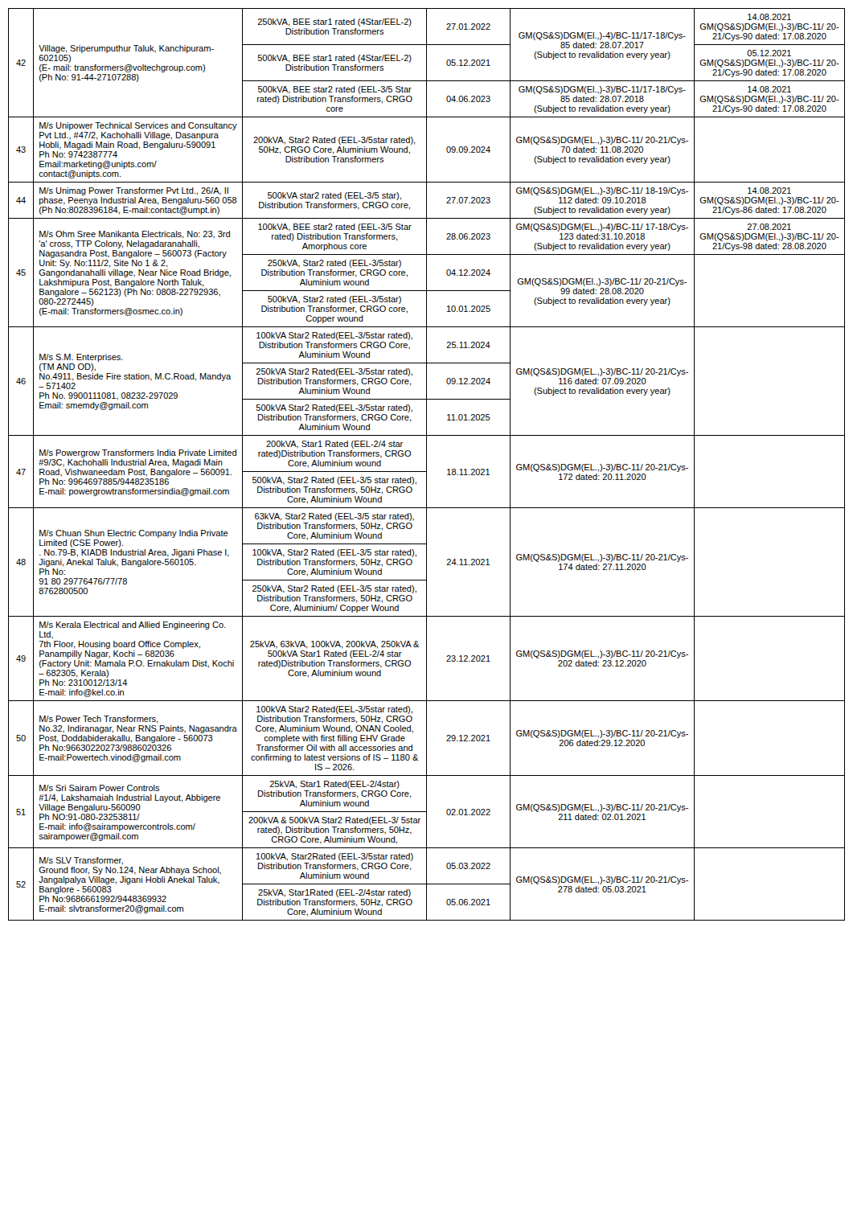| 42 | Village, Sriperumputhur Taluk, Kanchipuram-602105) (E- mail: transformers@voltechgroup.com) (Ph No: 91-44-27107288) | 250kVA, BEE star1 rated (4Star/EEL-2) Distribution Transformers | 27.01.2022 | GM(QS&S)DGM(El.,)-4)/BC-11/17-18/Cys-85 dated: 28.07.2017 (Subject to revalidation every year) | 14.08.2021 GM(QS&S)DGM(El.,)-3)/BC-11/ 20-21/Cys-90 dated: 17.08.2020 |
| 500kVA, BEE star1 rated (4Star/EEL-2) Distribution Transformers | 05.12.2021 | 05.12.2021 GM(QS&S)DGM(El.,)-3)/BC-11/ 20-21/Cys-90 dated: 17.08.2020 |
| 500kVA, BEE star2 rated (EEL-3/5 Star rated) Distribution Transformers, CRGO core | 04.06.2023 | GM(QS&S)DGM(El.,)-3)/BC-11/17-18/Cys-85 dated: 28.07.2018 (Subject to revalidation every year) | 14.08.2021 GM(QS&S)DGM(El.,)-3)/BC-11/ 20-21/Cys-90 dated: 17.08.2020 |
| 43 | M/s Unipower Technical Services and Consultancy Pvt Ltd., #47/2, Kachohalli Village, Dasanpura Hobli, Magadi Main Road, Bengaluru-590091 Ph No: 9742387774 Email:marketing@unipts.com/ contact@unipts.com. | 200kVA, Star2 Rated (EEL-3/5star rated), 50Hz, CRGO Core, Aluminium Wound, Distribution Transformers | 09.09.2024 | GM(QS&S)DGM(EL.,)-3)/BC-11/ 20-21/Cys-70 dated: 11.08.2020 (Subject to revalidation every year) | |
| 44 | M/s Unimag Power Transformer Pvt Ltd., 26/A, II phase, Peenya Industrial Area, Bengaluru-560 058 (Ph No:8028396184, E-mail:contact@umpt.in) | 500kVA star2 rated (EEL-3/5 star), Distribution Transformers, CRGO core, | 27.07.2023 | GM(QS&S)DGM(EL.,)-3)/BC-11/ 18-19/Cys-112 dated: 09.10.2018 (Subject to revalidation every year) | 14.08.2021 GM(QS&S)DGM(El.,)-3)/BC-11/ 20-21/Cys-86 dated: 17.08.2020 |
| 45 | M/s Ohm Sree Manikanta Electricals, No: 23, 3rd 'a' cross, TTP Colony, Nelagadaranahalli, Nagasandra Post, Bangalore – 560073 (Factory Unit: Sy. No:111/2, Site No 1 & 2, Gangondanahalli village, Near Nice Road Bridge, Lakshmipura Post, Bangalore North Taluk, Bangalore – 562123) (Ph No: 0808-22792936, 080-2272445) (E-mail: Transformers@osmec.co.in) | 100kVA, BEE star2 rated (EEL-3/5 Star rated) Distribution Transformers, Amorphous core | 28.06.2023 | GM(QS&S)DGM(EL.,)-4)/BC-11/ 17-18/Cys-123 dated:31.10.2018 (Subject to revalidation every year) | 27.08.2021 GM(QS&S)DGM(El.,)-3)/BC-11/ 20-21/Cys-98 dated: 28.08.2020 |
| 250kVA, Star2 rated (EEL-3/5star) Distribution Transformer, CRGO core, Aluminium wound | 04.12.2024 | GM(QS&S)DGM(El.,)-3)/BC-11/ 20-21/Cys-99 dated: 28.08.2020 (Subject to revalidation every year) | |
| 500kVA, Star2 rated (EEL-3/5star) Distribution Transformer, CRGO core, Copper wound | 10.01.2025 |
| 46 | M/s S.M. Enterprises. (TM AND OD), No.4911, Beside Fire station, M.C.Road, Mandya – 571402 Ph No. 9900111081, 08232-297029 Email: smemdy@gmail.com | 100kVA Star2 Rated(EEL-3/5star rated), Distribution Transformers CRGO Core, Aluminium Wound | 25.11.2024 | GM(QS&S)DGM(EL.,)-3)/BC-11/ 20-21/Cys-116 dated: 07.09.2020 (Subject to revalidation every year) | |
| 250kVA Star2 Rated(EEL-3/5star rated), Distribution Transformers, CRGO Core, Aluminium Wound | 09.12.2024 |
| 500kVA Star2 Rated(EEL-3/5star rated), Distribution Transformers, CRGO Core, Aluminium Wound | 11.01.2025 |
| 47 | M/s Powergrow Transformers India Private Limited #9/3C, Kachohalli Industrial Area, Magadi Main Road, Vishwaneedam Post, Bangalore – 560091. Ph No: 9964697885/9448235186 E-mail: powergrowtransformersindia@gmail.com | 200kVA, Star1 Rated (EEL-2/4 star rated)Distribution Transformers, CRGO Core, Aluminium wound | 18.11.2021 | GM(QS&S)DGM(EL.,)-3)/BC-11/ 20-21/Cys-172 dated: 20.11.2020 | |
| 500kVA, Star2 Rated (EEL-3/5 star rated), Distribution Transformers, 50Hz, CRGO Core, Aluminium Wound |
| 48 | M/s Chuan Shun Electric Company India Private Limited (CSE Power). . No.79-B, KIADB Industrial Area, Jigani Phase I, Jigani, Anekal Taluk, Bangalore-560105. Ph No: 91 80 29776476/77/78 8762800500 | 63kVA, Star2 Rated (EEL-3/5 star rated), Distribution Transformers, 50Hz, CRGO Core, Aluminium Wound | 24.11.2021 | GM(QS&S)DGM(EL.,)-3)/BC-11/ 20-21/Cys-174 dated: 27.11.2020 | |
| 100kVA, Star2 Rated (EEL-3/5 star rated), Distribution Transformers, 50Hz, CRGO Core, Aluminium Wound |
| 250kVA, Star2 Rated (EEL-3/5 star rated), Distribution Transformers, 50Hz, CRGO Core, Aluminium/ Copper Wound |
| 49 | M/s Kerala Electrical and Allied Engineering Co. Ltd, 7th Floor, Housing board Office Complex, Panampilly Nagar, Kochi – 682036 (Factory Unit: Mamala P.O. Ernakulam Dist, Kochi – 682305, Kerala) Ph No: 2310012/13/14 E-mail: info@kel.co.in | 25kVA, 63kVA, 100kVA, 200kVA, 250kVA & 500kVA Star1 Rated (EEL-2/4 star rated)Distribution Transformers, CRGO Core, Aluminium wound | 23.12.2021 | GM(QS&S)DGM(EL.,)-3)/BC-11/ 20-21/Cys-202 dated: 23.12.2020 | |
| 50 | M/s Power Tech Transformers, No.32, Indiranagar, Near RNS Paints, Nagasandra Post, Doddabiderakallu, Bangalore - 560073 Ph No:96630220273/9886020326 E-mail:Powertech.vinod@gmail.com | 100kVA Star2 Rated(EEL-3/5star rated), Distribution Transformers, 50Hz, CRGO Core, Aluminium Wound, ONAN Cooled, complete with first filling EHV Grade Transformer Oil with all accessories and confirming to latest versions of IS – 1180 & IS – 2026. | 29.12.2021 | GM(QS&S)DGM(EL.,)-3)/BC-11/ 20-21/Cys-206 dated:29.12.2020 | |
| 51 | M/s Sri Sairam Power Controls #1/4, Lakshamaiah Industrial Layout, Abbigere Village Bengaluru-560090 Ph NO:91-080-23253811/ E-mail: info@sairampowercontrols.com/ sairampower@gmail.com | 25kVA, Star1 Rated(EEL-2/4star) Distribution Transformers, CRGO Core, Aluminium wound | 02.01.2022 | GM(QS&S)DGM(EL.,)-3)/BC-11/ 20-21/Cys-211 dated: 02.01.2021 | |
| 200kVA & 500kVA Star2 Rated(EEL-3/ 5star rated), Distribution Transformers, 50Hz, CRGO Core, Aluminium Wound, |
| 52 | M/s SLV Transformer, Ground floor, Sy No.124, Near Abhaya School, Jangalpalya Village, Jigani Hobli Anekal Taluk, Banglore - 560083 Ph No:9686661992/9448369932 E-mail: slvtransformer20@gmail.com | 100kVA, Star2Rated (EEL-3/5star rated) Distribution Transformers, CRGO Core, Aluminium wound | 05.03.2022 | GM(QS&S)DGM(EL.,)-3)/BC-11/ 20-21/Cys-278 dated: 05.03.2021 | |
| 25kVA, Star1Rated (EEL-2/4star rated) Distribution Transformers, 50Hz, CRGO Core, Aluminium Wound | 05.06.2021 |